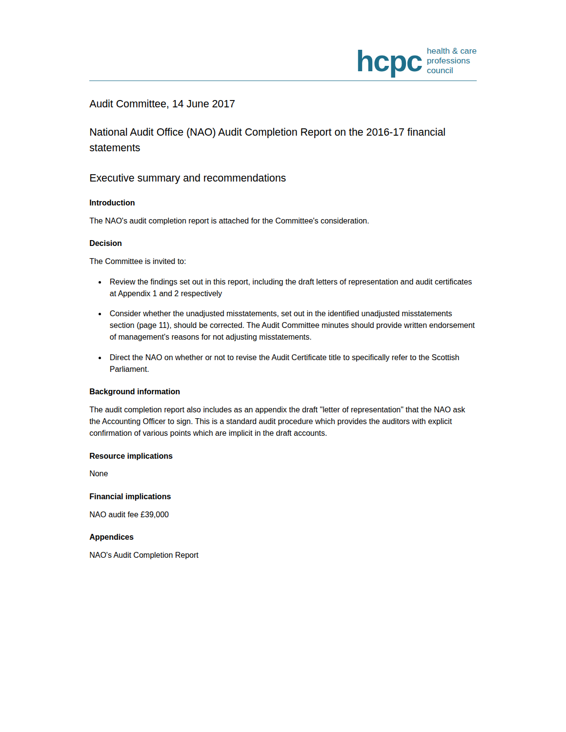hcpc health & care
professions
council
Audit Committee, 14 June 2017
National Audit Office (NAO) Audit Completion Report on the 2016-17 financial statements
Executive summary and recommendations
Introduction
The NAO's audit completion report is attached for the Committee's consideration.
Decision
The Committee is invited to:
Review the findings set out in this report, including the draft letters of representation and audit certificates at Appendix 1 and 2 respectively
Consider whether the unadjusted misstatements, set out in the identified unadjusted misstatements section (page 11), should be corrected. The Audit Committee minutes should provide written endorsement of management's reasons for not adjusting misstatements.
Direct the NAO on whether or not to revise the Audit Certificate title to specifically refer to the Scottish Parliament.
Background information
The audit completion report also includes as an appendix the draft "letter of representation" that the NAO ask the Accounting Officer to sign. This is a standard audit procedure which provides the auditors with explicit confirmation of various points which are implicit in the draft accounts.
Resource implications
None
Financial implications
NAO audit fee £39,000
Appendices
NAO's Audit Completion Report